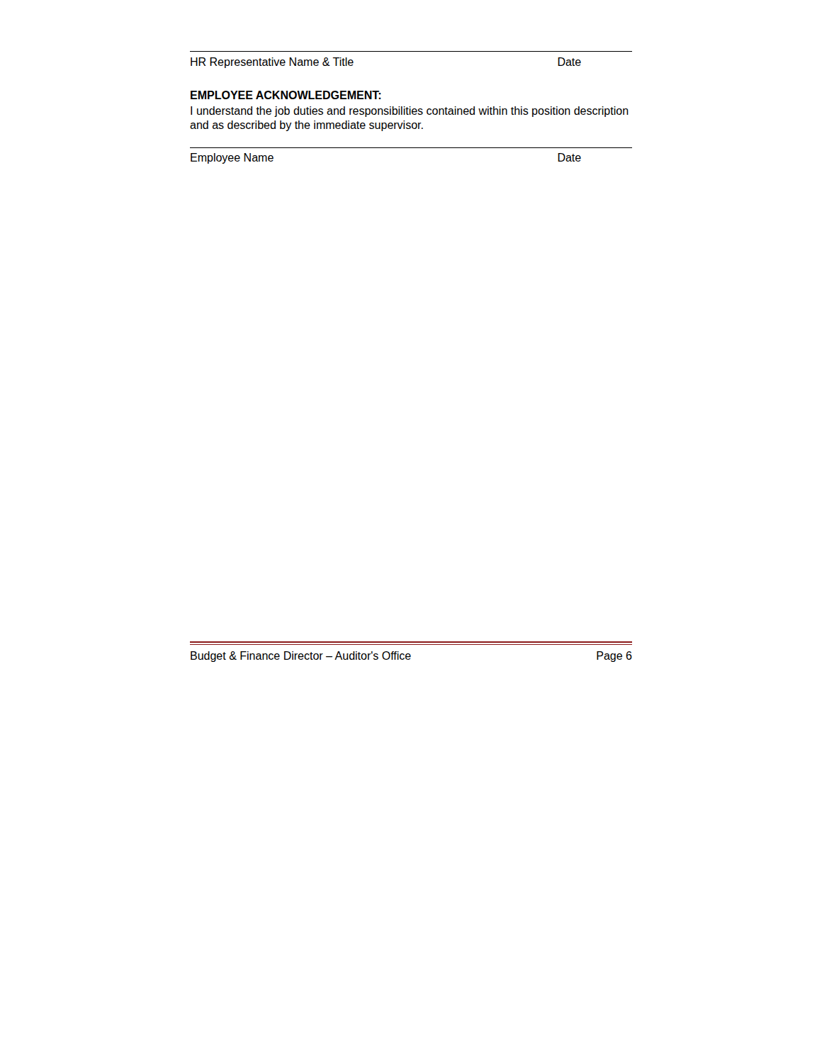HR Representative Name & Title Date
EMPLOYEE ACKNOWLEDGEMENT:
I understand the job duties and responsibilities contained within this position description and as described by the immediate supervisor.
Employee Name Date
Budget & Finance Director – Auditor's Office Page 6